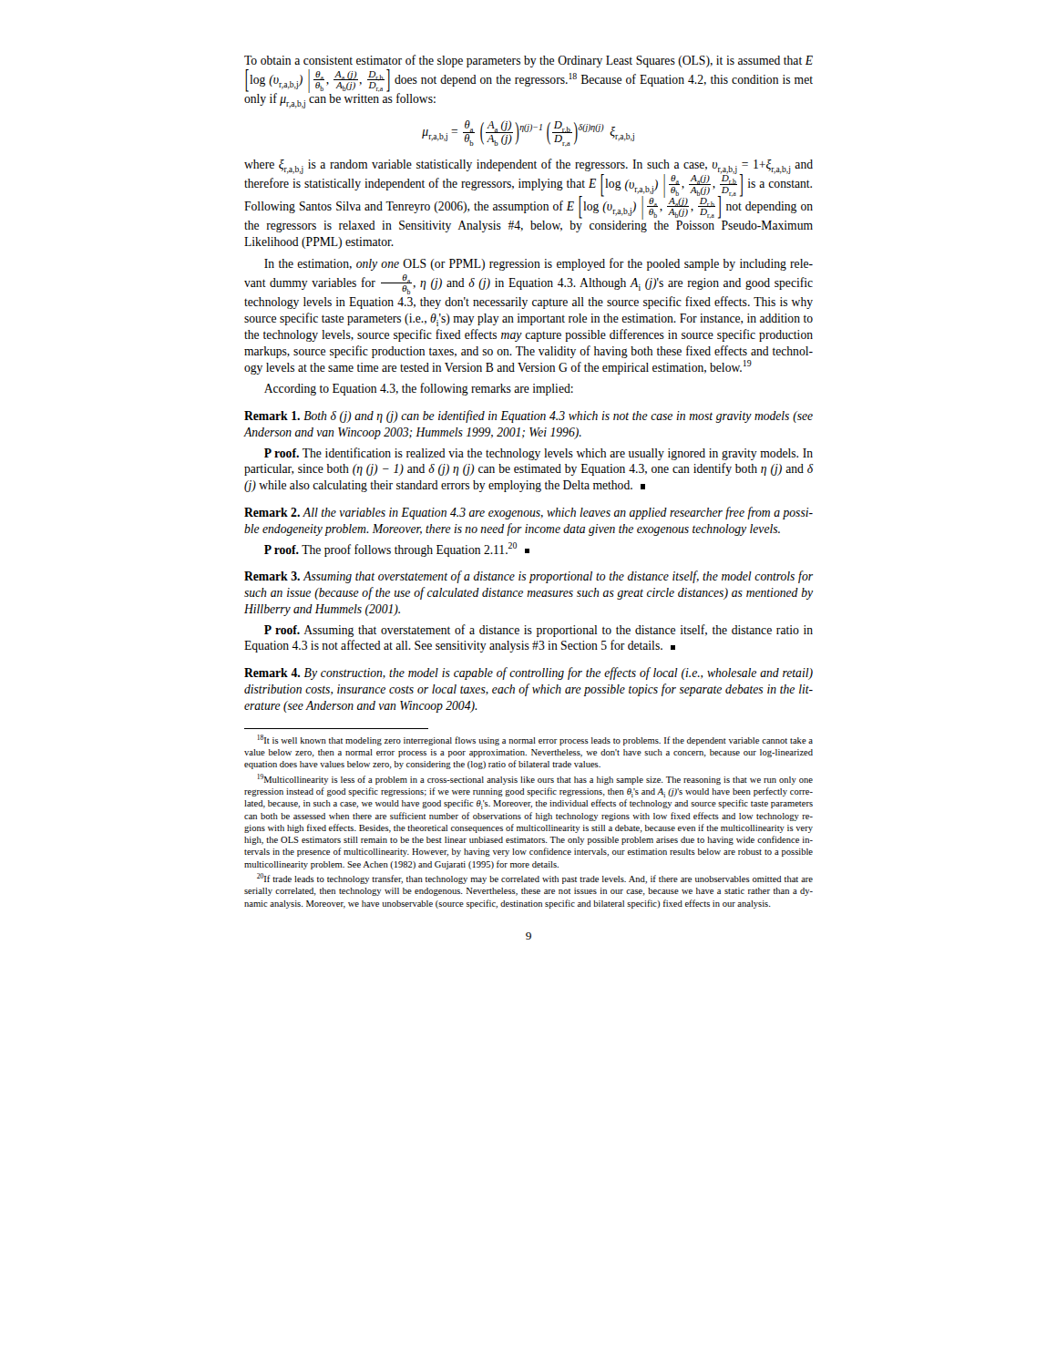To obtain a consistent estimator of the slope parameters by the Ordinary Least Squares (OLS), it is assumed that E [log (υr,a,b,j) |θa θb, Aa (j) Ab(j), Dr,b Dr,a] does not depend on the regressors.18 Because of Equation 4.2, this condition is met only if μr,a,b,j can be written as follows:
μr,a,b,j = θa θb (Aa (j) Ab (j)) η(j)−1 (Dr,b Dr,a) δ(j)η(j) ξr,a,b,j
where ξr,a,b,j is a random variable statistically independent of the regressors. In such a case, υr,a,b,j = 1+ξr,a,b,j and therefore is statistically independent of the regressors, implying that E [log (υr,a,b,j) |θa θb, Aa(j) Ab(j), Dr,b Dr,a] is a constant. Following Santos Silva and Tenreyro (2006), the assumption of E [log (υr,a,b,j) |θa θb, Aa(j) Ab(j), Dr,b Dr,a] not depending on the regressors is relaxed in Sensitivity Analysis #4, below, by considering the Poisson Pseudo-Maximum Likelihood (PPML) estimator.
In the estimation, only one OLS (or PPML) regression is employed for the pooled sample by including relevant dummy variables for θa θb, η (j) and δ (j) in Equation 4.3. Although Ai (j)'s are region and good specific technology levels in Equation 4.3, they don't necessarily capture all the source specific fixed effects. This is why source specific taste parameters (i.e., θi's) may play an important role in the estimation. For instance, in addition to the technology levels, source specific fixed effects may capture possible differences in source specific production markups, source specific production taxes, and so on. The validity of having both these fixed effects and technology levels at the same time are tested in Version B and Version G of the empirical estimation, below.19
According to Equation 4.3, the following remarks are implied:
Remark 1. Both δ (j) and η (j) can be identified in Equation 4.3 which is not the case in most gravity models (see Anderson and van Wincoop 2003; Hummels 1999, 2001; Wei 1996).
P roof. The identification is realized via the technology levels which are usually ignored in gravity models. In particular, since both (η (j) − 1) and δ (j) η (j) can be estimated by Equation 4.3, one can identify both η (j) and δ (j) while also calculating their standard errors by employing the Delta method.
Remark 2. All the variables in Equation 4.3 are exogenous, which leaves an applied researcher free from a possible endogeneity problem. Moreover, there is no need for income data given the exogenous technology levels.
P roof. The proof follows through Equation 2.11.20
Remark 3. Assuming that overstatement of a distance is proportional to the distance itself, the model controls for such an issue (because of the use of calculated distance measures such as great circle distances) as mentioned by Hillberry and Hummels (2001).
P roof. Assuming that overstatement of a distance is proportional to the distance itself, the distance ratio in Equation 4.3 is not affected at all. See sensitivity analysis #3 in Section 5 for details.
Remark 4. By construction, the model is capable of controlling for the effects of local (i.e., wholesale and retail) distribution costs, insurance costs or local taxes, each of which are possible topics for separate debates in the literature (see Anderson and van Wincoop 2004).
18 It is well known that modeling zero interregional flows using a normal error process leads to problems. If the dependent variable cannot take a value below zero, then a normal error process is a poor approximation. Nevertheless, we don't have such a concern, because our log-linearized equation does have values below zero, by considering the (log) ratio of bilateral trade values.
19 Multicollinearity is less of a problem in a cross-sectional analysis like ours that has a high sample size. The reasoning is that we run only one regression instead of good specific regressions; if we were running good specific regressions, then θi's and Ai (j)'s would have been perfectly correlated, because, in such a case, we would have good specific θi's. Moreover, the individual effects of technology and source specific taste parameters can both be assessed when there are sufficient number of observations of high technology regions with low fixed effects and low technology regions with high fixed effects. Besides, the theoretical consequences of multicollinearity is still a debate, because even if the multicollinearity is very high, the OLS estimators still remain to be the best linear unbiased estimators. The only possible problem arises due to having wide confidence intervals in the presence of multicollinearity. However, by having very low confidence intervals, our estimation results below are robust to a possible multicollinearity problem. See Achen (1982) and Gujarati (1995) for more details.
20 If trade leads to technology transfer, than technology may be correlated with past trade levels. And, if there are unobservables omitted that are serially correlated, then technology will be endogenous. Nevertheless, these are not issues in our case, because we have a static rather than a dynamic analysis. Moreover, we have unobservable (source specific, destination specific and bilateral specific) fixed effects in our analysis.
9